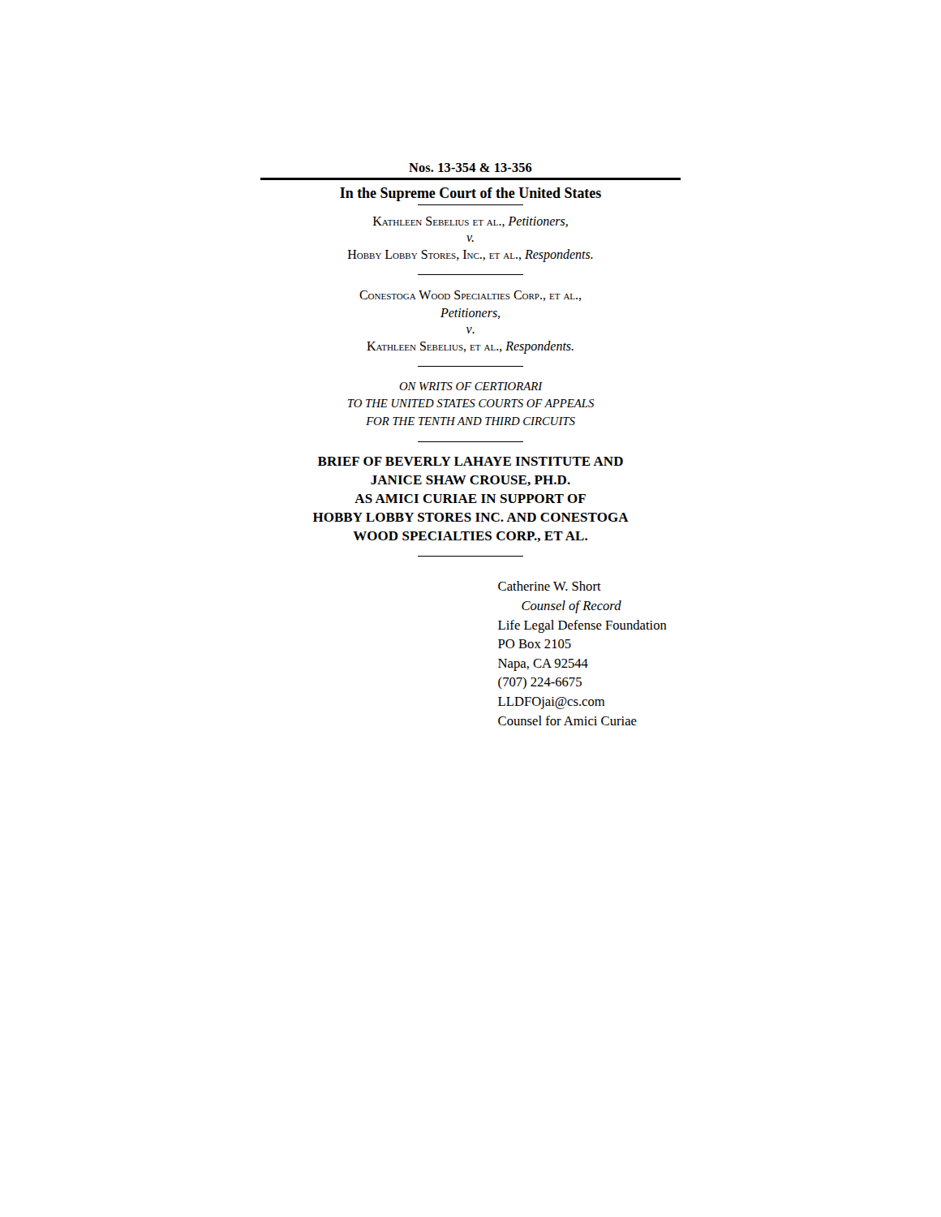Nos. 13-354 & 13-356
In the Supreme Court of the United States
Kathleen Sebelius et al., Petitioners,
v.
Hobby Lobby Stores, Inc., et al., Respondents.
Conestoga Wood Specialties Corp., et al.,
Petitioners,
v.
Kathleen Sebelius, et al., Respondents.
ON WRITS OF CERTIORARI
TO THE UNITED STATES COURTS OF APPEALS
FOR THE TENTH AND THIRD CIRCUITS
BRIEF OF BEVERLY LAHAYE INSTITUTE AND
JANICE SHAW CROUSE, PH.D.
AS AMICI CURIAE IN SUPPORT OF
HOBBY LOBBY STORES INC. AND CONESTOGA
WOOD SPECIALTIES CORP., ET AL.
Catherine W. Short
Counsel of Record Life Legal Defense Foundation
PO Box 2105
Napa, CA 92544
(707) 224-6675
LLDFOjai@cs.com
Counsel for Amici Curiae